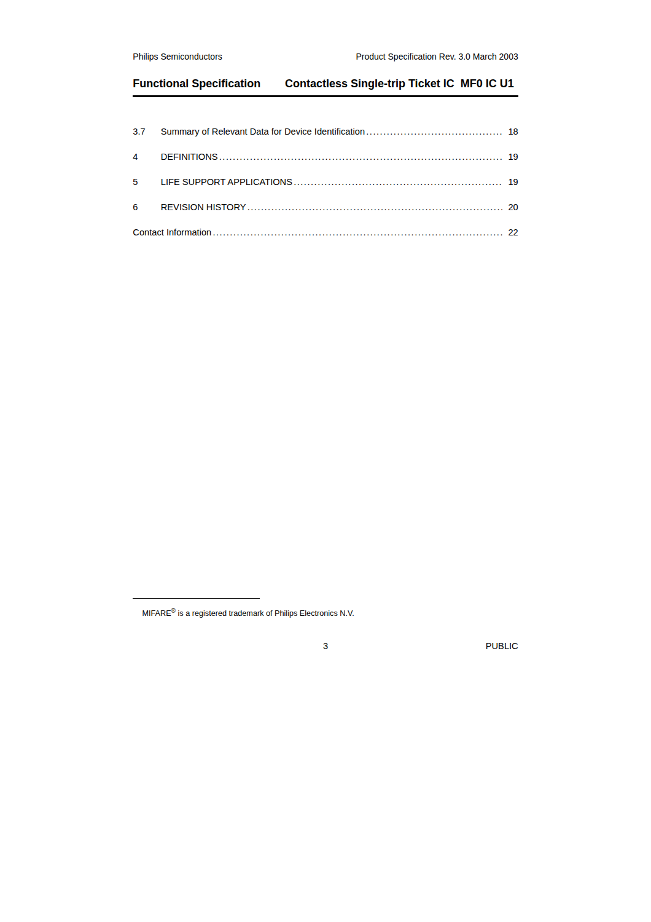Philips Semiconductors Product Specification Rev. 3.0 March 2003
Functional Specification Contactless Single-trip Ticket IC MF0 IC U1
3.7 Summary of Relevant Data for Device Identification 18
4 DEFINITIONS 19
5 LIFE SUPPORT APPLICATIONS 19
6 REVISION HISTORY 20
Contact Information 22
MIFARE® is a registered trademark of Philips Electronics N.V.
3 PUBLIC